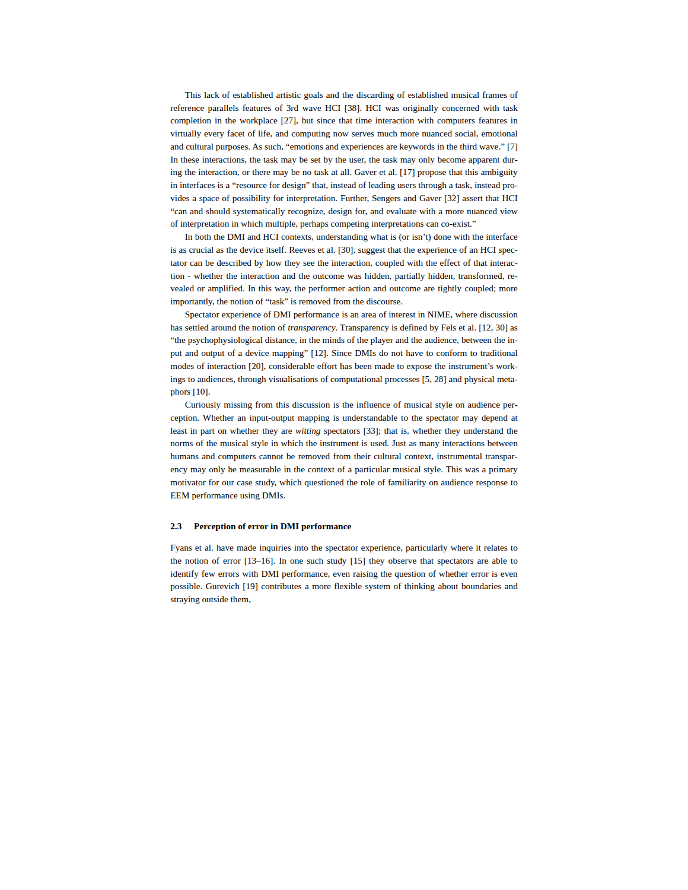This lack of established artistic goals and the discarding of established musical frames of reference parallels features of 3rd wave HCI [38]. HCI was originally concerned with task completion in the workplace [27], but since that time interaction with computers features in virtually every facet of life, and computing now serves much more nuanced social, emotional and cultural purposes. As such, “emotions and experiences are keywords in the third wave.” [7] In these interactions, the task may be set by the user, the task may only become apparent during the interaction, or there may be no task at all. Gaver et al. [17] propose that this ambiguity in interfaces is a “resource for design” that, instead of leading users through a task, instead provides a space of possibility for interpretation. Further, Sengers and Gaver [32] assert that HCI “can and should systematically recognize, design for, and evaluate with a more nuanced view of interpretation in which multiple, perhaps competing interpretations can co-exist.”
In both the DMI and HCI contexts, understanding what is (or isn’t) done with the interface is as crucial as the device itself. Reeves et al. [30], suggest that the experience of an HCI spectator can be described by how they see the interaction, coupled with the effect of that interaction - whether the interaction and the outcome was hidden, partially hidden, transformed, revealed or amplified. In this way, the performer action and outcome are tightly coupled; more importantly, the notion of “task” is removed from the discourse.
Spectator experience of DMI performance is an area of interest in NIME, where discussion has settled around the notion of transparency. Transparency is defined by Fels et al. [12, 30] as “the psychophysiological distance, in the minds of the player and the audience, between the input and output of a device mapping” [12]. Since DMIs do not have to conform to traditional modes of interaction [20], considerable effort has been made to expose the instrument’s workings to audiences, through visualisations of computational processes [5, 28] and physical metaphors [10].
Curiously missing from this discussion is the influence of musical style on audience perception. Whether an input-output mapping is understandable to the spectator may depend at least in part on whether they are witting spectators [33]; that is, whether they understand the norms of the musical style in which the instrument is used. Just as many interactions between humans and computers cannot be removed from their cultural context, instrumental transparency may only be measurable in the context of a particular musical style. This was a primary motivator for our case study, which questioned the role of familiarity on audience response to EEM performance using DMIs.
2.3 Perception of error in DMI performance
Fyans et al. have made inquiries into the spectator experience, particularly where it relates to the notion of error [13–16]. In one such study [15] they observe that spectators are able to identify few errors with DMI performance, even raising the question of whether error is even possible. Gurevich [19] contributes a more flexible system of thinking about boundaries and straying outside them,